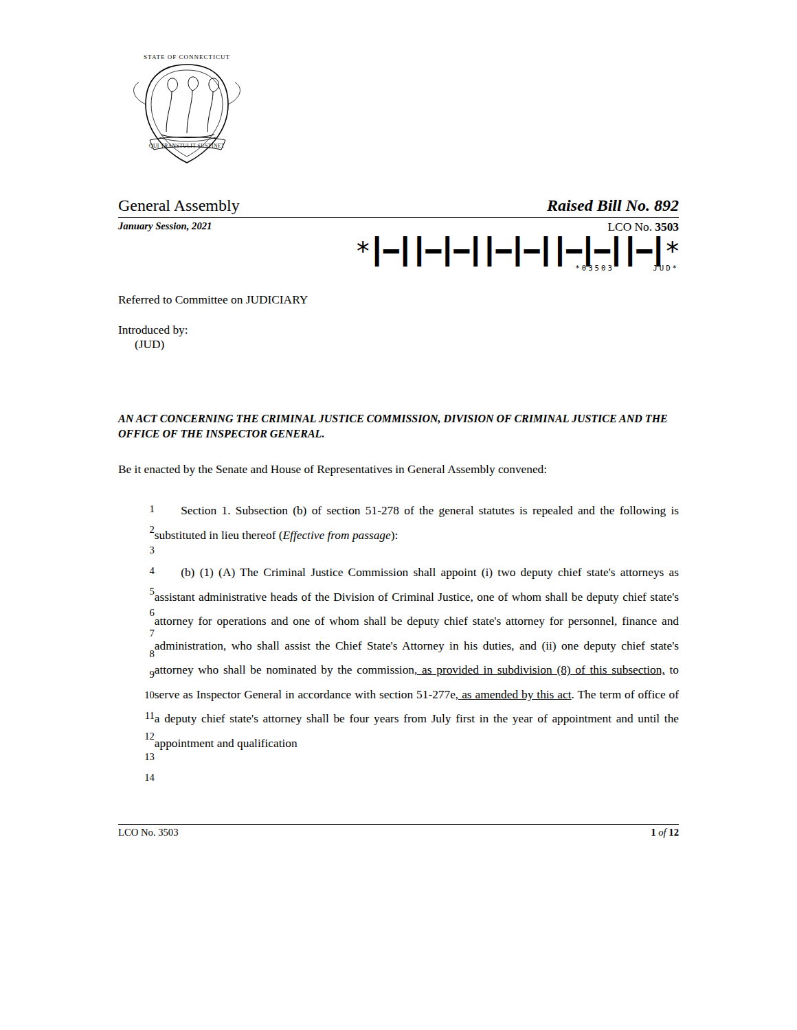STATE OF CONNECTICUT QUI TRANSTULIT SUSTINET
General Assembly
Raised Bill No. 892
January Session, 2021
LCO No. 3503
*┃━┃┃━┃━┃┃━┃━┃┃━┃━┃┃━┃*
*03503 JUD*
Referred to Committee on JUDICIARY
Introduced by:
(JUD)
AN ACT CONCERNING THE CRIMINAL JUSTICE COMMISSION, DIVISION OF CRIMINAL JUSTICE AND THE OFFICE OF THE INSPECTOR GENERAL.
Be it enacted by the Senate and House of Representatives in General Assembly convened:
| 1 2 3 | Section 1. Subsection (b) of section 51-278 of the general statutes is repealed and the following is substituted in lieu thereof ( Effective from passage ): |
| 4 5 6 7 8 9 10 11 12 13 14 | (b) (1) (A) The Criminal Justice Commission shall appoint (i) two deputy chief state's attorneys as assistant administrative heads of the Division of Criminal Justice, one of whom shall be deputy chief state's attorney for operations and one of whom shall be deputy chief state's attorney for personnel, finance and administration, who shall assist the Chief State's Attorney in his duties, and (ii) one deputy chief state's attorney who shall be nominated by the commission , as provided in subdivision (8) of this subsection, to serve as Inspector General in accordance with section 51-277e , as amended by this act . The term of office of a deputy chief state's attorney shall be four years from July first in the year of appointment and until the appointment and qualification |
LCO No. 3503
1 of 12